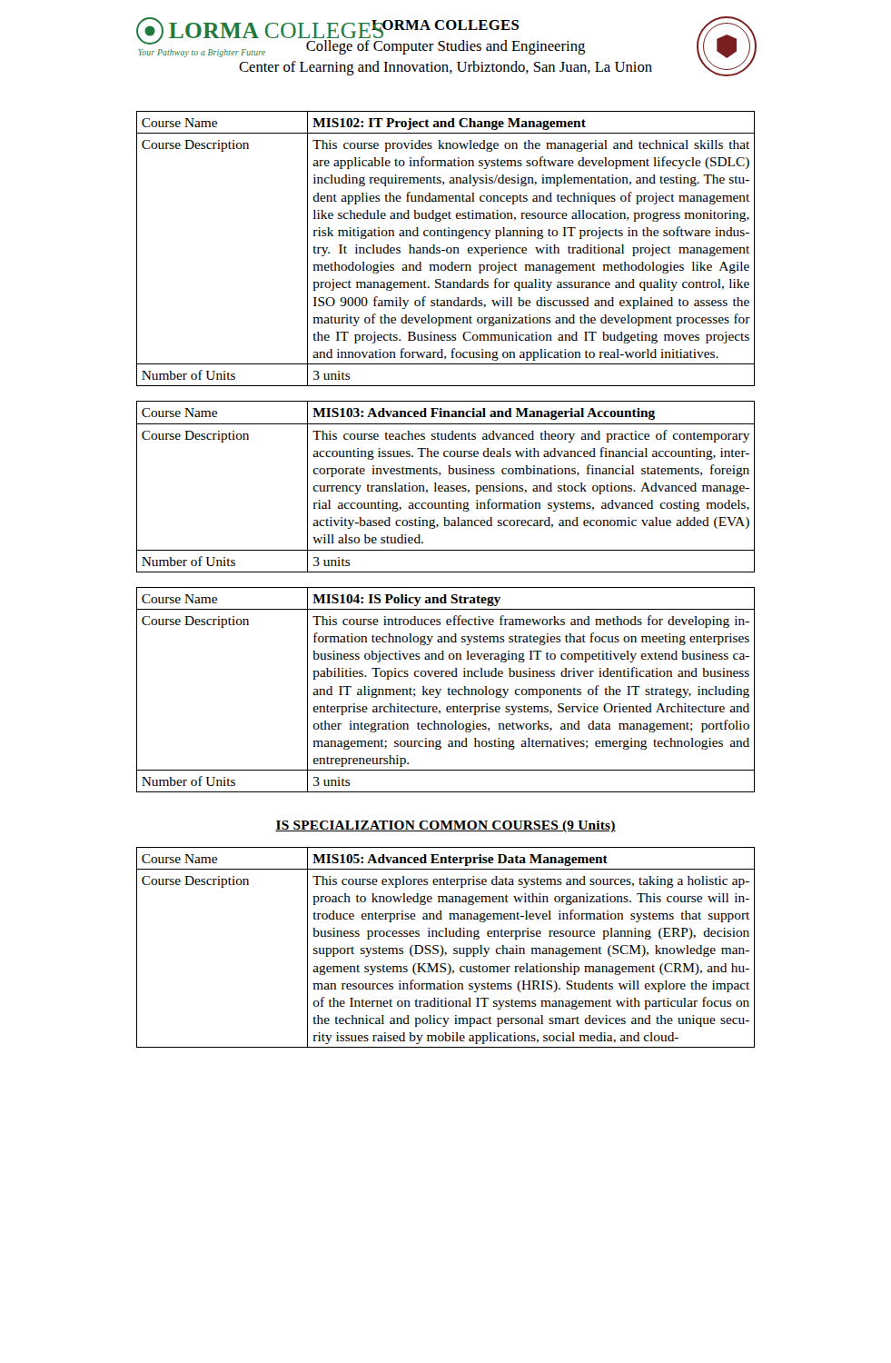LORMA COLLEGES
Your Pathway to a Brighter Future
LORMA COLLEGES
College of Computer Studies and Engineering
Center of Learning and Innovation, Urbiztondo, San Juan, La Union
| Course Name | MIS102: IT Project and Change Management |
| Course Description | This course provides knowledge on the managerial and technical skills that are applicable to information systems software development lifecycle (SDLC) including requirements, analysis/design, implementation, and testing. The student applies the fundamental concepts and techniques of project management like schedule and budget estimation, resource allocation, progress monitoring, risk mitigation and contingency planning to IT projects in the software industry. It includes hands-on experience with traditional project management methodologies and modern project management methodologies like Agile project management. Standards for quality assurance and quality control, like ISO 9000 family of standards, will be discussed and explained to assess the maturity of the development organizations and the development processes for the IT projects. Business Communication and IT budgeting moves projects and innovation forward, focusing on application to real-world initiatives. |
| Number of Units | 3 units |
| Course Name | MIS103: Advanced Financial and Managerial Accounting |
| Course Description | This course teaches students advanced theory and practice of contemporary accounting issues. The course deals with advanced financial accounting, inter-corporate investments, business combinations, financial statements, foreign currency translation, leases, pensions, and stock options. Advanced managerial accounting, accounting information systems, advanced costing models, activity-based costing, balanced scorecard, and economic value added (EVA) will also be studied. |
| Number of Units | 3 units |
| Course Name | MIS104: IS Policy and Strategy |
| Course Description | This course introduces effective frameworks and methods for developing information technology and systems strategies that focus on meeting enterprises business objectives and on leveraging IT to competitively extend business capabilities. Topics covered include business driver identification and business and IT alignment; key technology components of the IT strategy, including enterprise architecture, enterprise systems, Service Oriented Architecture and other integration technologies, networks, and data management; portfolio management; sourcing and hosting alternatives; emerging technologies and entrepreneurship. |
| Number of Units | 3 units |
IS SPECIALIZATION COMMON COURSES (9 Units)
| Course Name | MIS105: Advanced Enterprise Data Management |
| Course Description | This course explores enterprise data systems and sources, taking a holistic approach to knowledge management within organizations. This course will introduce enterprise and management-level information systems that support business processes including enterprise resource planning (ERP), decision support systems (DSS), supply chain management (SCM), knowledge management systems (KMS), customer relationship management (CRM), and human resources information systems (HRIS). Students will explore the impact of the Internet on traditional IT systems management with particular focus on the technical and policy impact personal smart devices and the unique security issues raised by mobile applications, social media, and cloud- |